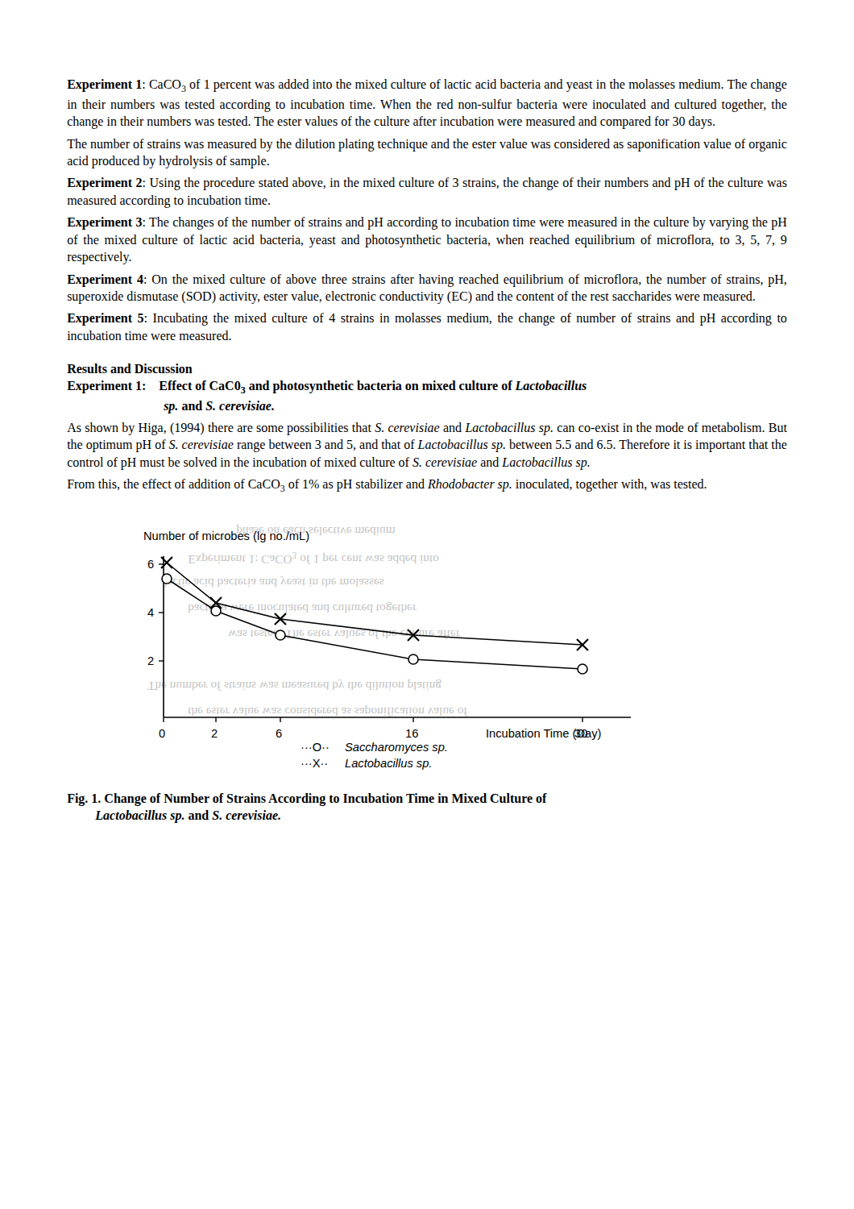Experiment 1: CaCO3 of 1 percent was added into the mixed culture of lactic acid bacteria and yeast in the molasses medium. The change in their numbers was tested according to incubation time. When the red non-sulfur bacteria were inoculated and cultured together, the change in their numbers was tested. The ester values of the culture after incubation were measured and compared for 30 days.
The number of strains was measured by the dilution plating technique and the ester value was considered as saponification value of organic acid produced by hydrolysis of sample.
Experiment 2: Using the procedure stated above, in the mixed culture of 3 strains, the change of their numbers and pH of the culture was measured according to incubation time.
Experiment 3: The changes of the number of strains and pH according to incubation time were measured in the culture by varying the pH of the mixed culture of lactic acid bacteria, yeast and photosynthetic bacteria, when reached equilibrium of microflora, to 3, 5, 7, 9 respectively.
Experiment 4: On the mixed culture of above three strains after having reached equilibrium of microflora, the number of strains, pH, superoxide dismutase (SOD) activity, ester value, electronic conductivity (EC) and the content of the rest saccharides were measured.
Experiment 5: Incubating the mixed culture of 4 strains in molasses medium, the change of number of strains and pH according to incubation time were measured.
Results and Discussion
Experiment 1: Effect of CaC03 and photosynthetic bacteria on mixed culture of Lactobacillus sp. and S. cerevisiae.
As shown by Higa, (1994) there are some possibilities that S. cerevisiae and Lactobacillus sp. can co-exist in the mode of metabolism. But the optimum pH of S. cerevisiae range between 3 and 5, and that of Lactobacillus sp. between 5.5 and 6.5. Therefore it is important that the control of pH must be solved in the incubation of mixed culture of S. cerevisiae and Lactobacillus sp.
From this, the effect of addition of CaCO3 of 1% as pH stabilizer and Rhodobacter sp. inoculated, together with, was tested.
phase on each selective medium Experiment 1: CaCO3 of 1 per cent was added into lactic acid bacteria and yeast in the molasses bacteria were inoculated and cultured together was tested. The ester values of the culture after The number of strains was measured by the dilution plating the ester value was considered as saponification value of Number of microbes (lg no./mL) 6 4 2 0 2 6 16 30 Incubation Time (Day) ···O·· Saccharomyces sp. ···X·· Lactobacillus sp.
Fig. 1. Change of Number of Strains According to Incubation Time in Mixed Culture ofLactobacillus sp. and S. cerevisiae.